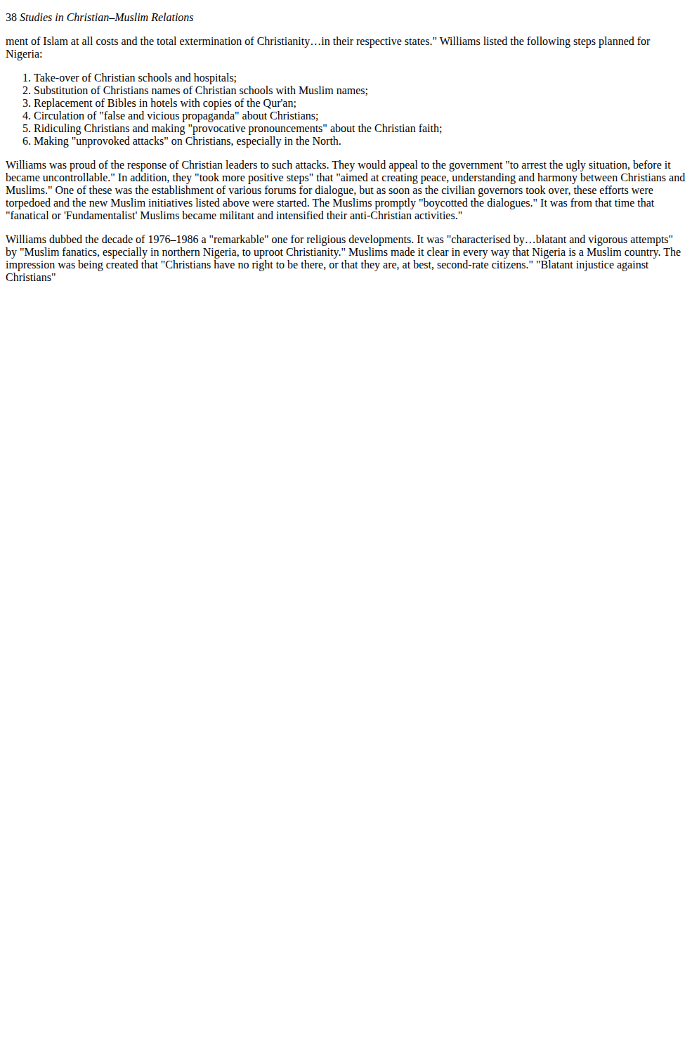38 Studies in Christian–Muslim Relations
ment of Islam at all costs and the total extermination of Christianity…in their respective states." Williams listed the following steps planned for Nigeria:
Take-over of Christian schools and hospitals;
Substitution of Christians names of Christian schools with Muslim names;
Replacement of Bibles in hotels with copies of the Qur'an;
Circulation of "false and vicious propaganda" about Christians;
Ridiculing Christians and making "provocative pronouncements" about the Christian faith;
Making "unprovoked attacks" on Christians, especially in the North.
Williams was proud of the response of Christian leaders to such attacks. They would appeal to the government "to arrest the ugly situation, before it became uncontrollable." In addition, they "took more positive steps" that "aimed at creating peace, understanding and harmony between Christians and Muslims." One of these was the establishment of various forums for dialogue, but as soon as the civilian governors took over, these efforts were torpedoed and the new Muslim initiatives listed above were started. The Muslims promptly "boycotted the dialogues." It was from that time that "fanatical or 'Fundamentalist' Muslims became militant and intensified their anti-Christian activities."
Williams dubbed the decade of 1976–1986 a "remarkable" one for religious developments. It was "characterised by…blatant and vigorous attempts" by "Muslim fanatics, especially in northern Nigeria, to uproot Christianity." Muslims made it clear in every way that Nigeria is a Muslim country. The impression was being created that "Christians have no right to be there, or that they are, at best, second-rate citizens." "Blatant injustice against Christians"